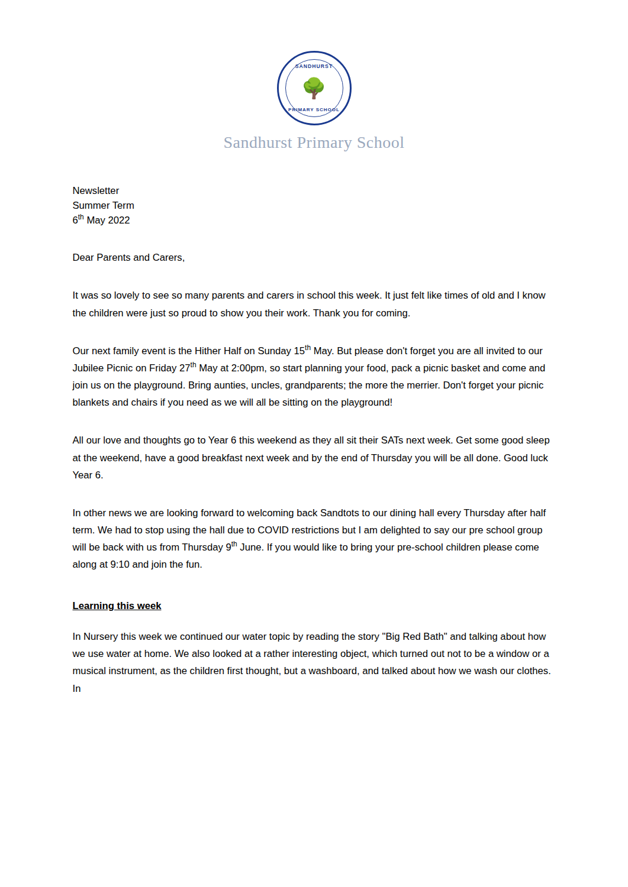SANDHURST 🌳 PRIMARY SCHOOL
Sandhurst Primary School
Newsletter Summer Term 6th May 2022
Dear Parents and Carers,
It was so lovely to see so many parents and carers in school this week. It just felt like times of old and I know the children were just so proud to show you their work. Thank you for coming.
Our next family event is the Hither Half on Sunday 15th May. But please don't forget you are all invited to our Jubilee Picnic on Friday 27th May at 2:00pm, so start planning your food, pack a picnic basket and come and join us on the playground. Bring aunties, uncles, grandparents; the more the merrier. Don't forget your picnic blankets and chairs if you need as we will all be sitting on the playground!
All our love and thoughts go to Year 6 this weekend as they all sit their SATs next week. Get some good sleep at the weekend, have a good breakfast next week and by the end of Thursday you will be all done. Good luck Year 6.
In other news we are looking forward to welcoming back Sandtots to our dining hall every Thursday after half term. We had to stop using the hall due to COVID restrictions but I am delighted to say our pre school group will be back with us from Thursday 9th June. If you would like to bring your pre-school children please come along at 9:10 and join the fun.
Learning this week
In Nursery this week we continued our water topic by reading the story "Big Red Bath" and talking about how we use water at home. We also looked at a rather interesting object, which turned out not to be a window or a musical instrument, as the children first thought, but a washboard, and talked about how we wash our clothes. In